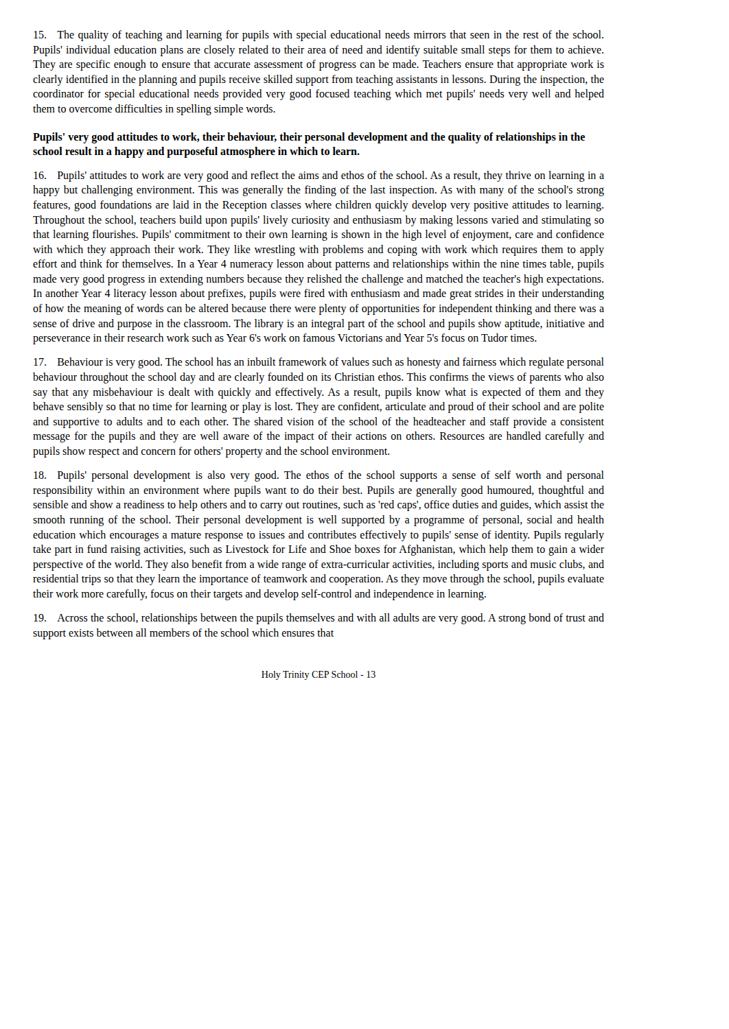15. The quality of teaching and learning for pupils with special educational needs mirrors that seen in the rest of the school. Pupils' individual education plans are closely related to their area of need and identify suitable small steps for them to achieve. They are specific enough to ensure that accurate assessment of progress can be made. Teachers ensure that appropriate work is clearly identified in the planning and pupils receive skilled support from teaching assistants in lessons. During the inspection, the coordinator for special educational needs provided very good focused teaching which met pupils' needs very well and helped them to overcome difficulties in spelling simple words.
Pupils' very good attitudes to work, their behaviour, their personal development and the quality of relationships in the school result in a happy and purposeful atmosphere in which to learn.
16. Pupils' attitudes to work are very good and reflect the aims and ethos of the school. As a result, they thrive on learning in a happy but challenging environment. This was generally the finding of the last inspection. As with many of the school's strong features, good foundations are laid in the Reception classes where children quickly develop very positive attitudes to learning. Throughout the school, teachers build upon pupils' lively curiosity and enthusiasm by making lessons varied and stimulating so that learning flourishes. Pupils' commitment to their own learning is shown in the high level of enjoyment, care and confidence with which they approach their work. They like wrestling with problems and coping with work which requires them to apply effort and think for themselves. In a Year 4 numeracy lesson about patterns and relationships within the nine times table, pupils made very good progress in extending numbers because they relished the challenge and matched the teacher's high expectations. In another Year 4 literacy lesson about prefixes, pupils were fired with enthusiasm and made great strides in their understanding of how the meaning of words can be altered because there were plenty of opportunities for independent thinking and there was a sense of drive and purpose in the classroom. The library is an integral part of the school and pupils show aptitude, initiative and perseverance in their research work such as Year 6's work on famous Victorians and Year 5's focus on Tudor times.
17. Behaviour is very good. The school has an inbuilt framework of values such as honesty and fairness which regulate personal behaviour throughout the school day and are clearly founded on its Christian ethos. This confirms the views of parents who also say that any misbehaviour is dealt with quickly and effectively. As a result, pupils know what is expected of them and they behave sensibly so that no time for learning or play is lost. They are confident, articulate and proud of their school and are polite and supportive to adults and to each other. The shared vision of the school of the headteacher and staff provide a consistent message for the pupils and they are well aware of the impact of their actions on others. Resources are handled carefully and pupils show respect and concern for others' property and the school environment.
18. Pupils' personal development is also very good. The ethos of the school supports a sense of self worth and personal responsibility within an environment where pupils want to do their best. Pupils are generally good humoured, thoughtful and sensible and show a readiness to help others and to carry out routines, such as 'red caps', office duties and guides, which assist the smooth running of the school. Their personal development is well supported by a programme of personal, social and health education which encourages a mature response to issues and contributes effectively to pupils' sense of identity. Pupils regularly take part in fund raising activities, such as Livestock for Life and Shoe boxes for Afghanistan, which help them to gain a wider perspective of the world. They also benefit from a wide range of extra-curricular activities, including sports and music clubs, and residential trips so that they learn the importance of teamwork and cooperation. As they move through the school, pupils evaluate their work more carefully, focus on their targets and develop self-control and independence in learning.
19. Across the school, relationships between the pupils themselves and with all adults are very good. A strong bond of trust and support exists between all members of the school which ensures that
Holy Trinity CEP School - 13